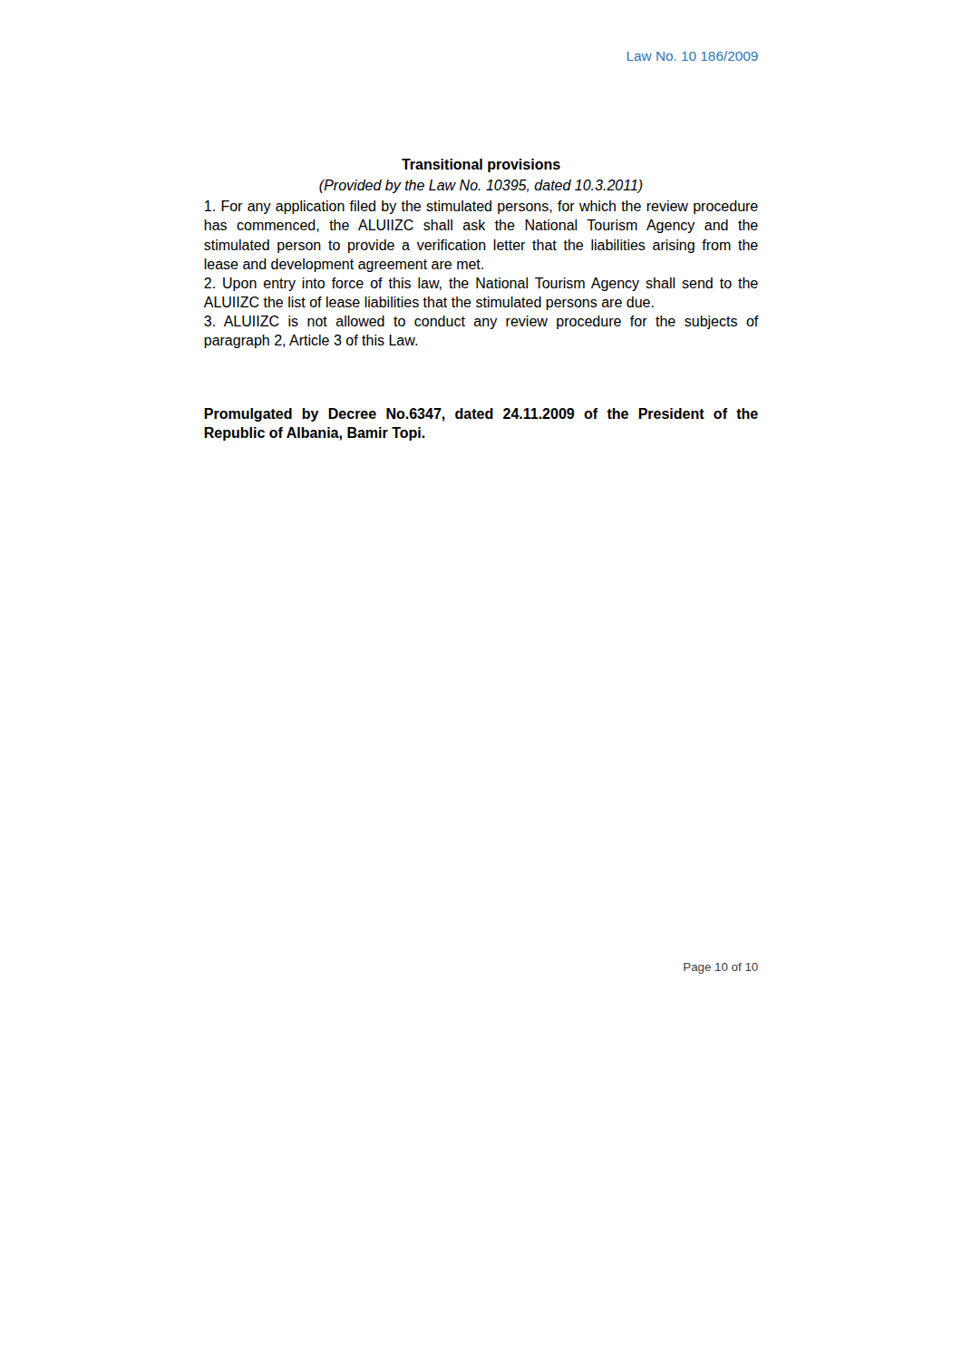Law No. 10 186/2009
Transitional provisions
(Provided by the Law No. 10395, dated 10.3.2011)
1. For any application filed by the stimulated persons, for which the review procedure has commenced, the ALUIIZC shall ask the National Tourism Agency and the stimulated person to provide a verification letter that the liabilities arising from the lease and development agreement are met.
2. Upon entry into force of this law, the National Tourism Agency shall send to the ALUIIZC the list of lease liabilities that the stimulated persons are due.
3. ALUIIZC is not allowed to conduct any review procedure for the subjects of paragraph 2, Article 3 of this Law.
Promulgated by Decree No.6347, dated 24.11.2009 of the President of the Republic of Albania, Bamir Topi.
Page 10 of 10